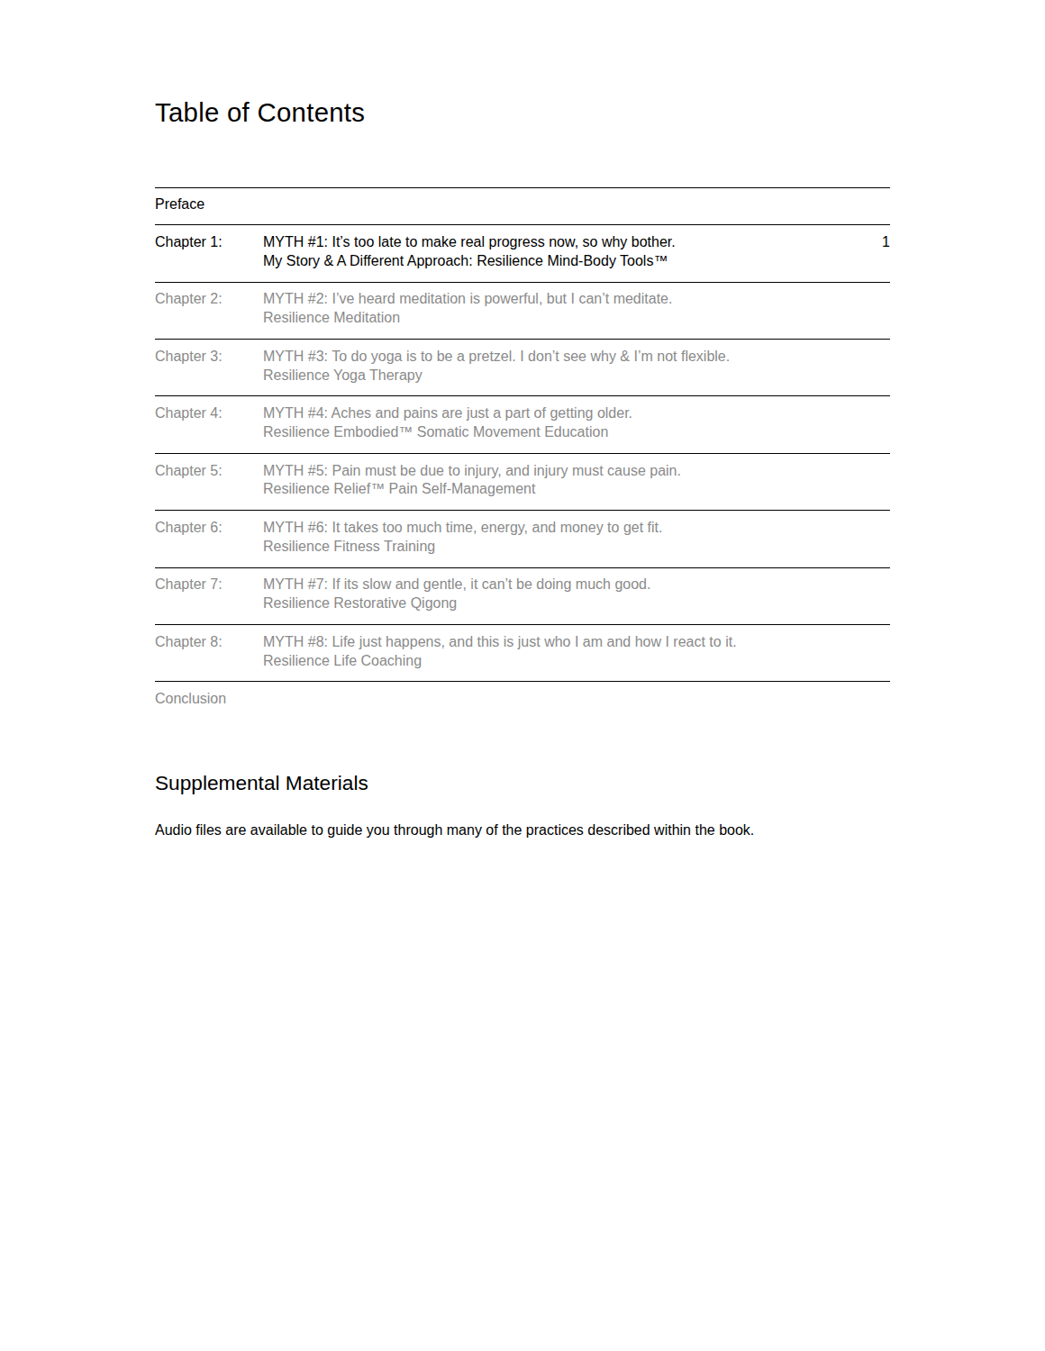Table of Contents
| Preface | | |
| Chapter 1: | MYTH #1: It’s too late to make real progress now, so why bother. My Story & A Different Approach: Resilience Mind-Body Tools™ | 1 |
| Chapter 2: | MYTH #2: I’ve heard meditation is powerful, but I can’t meditate. Resilience Meditation | |
| Chapter 3: | MYTH #3: To do yoga is to be a pretzel. I don’t see why & I’m not flexible. Resilience Yoga Therapy | |
| Chapter 4: | MYTH #4: Aches and pains are just a part of getting older. Resilience Embodied™ Somatic Movement Education | |
| Chapter 5: | MYTH #5: Pain must be due to injury, and injury must cause pain. Resilience Relief™ Pain Self-Management | |
| Chapter 6: | MYTH #6: It takes too much time, energy, and money to get fit. Resilience Fitness Training | |
| Chapter 7: | MYTH #7: If its slow and gentle, it can’t be doing much good. Resilience Restorative Qigong | |
| Chapter 8: | MYTH #8: Life just happens, and this is just who I am and how I react to it. Resilience Life Coaching | |
| Conclusion | | |
Supplemental Materials
Audio files are available to guide you through many of the practices described within the book.